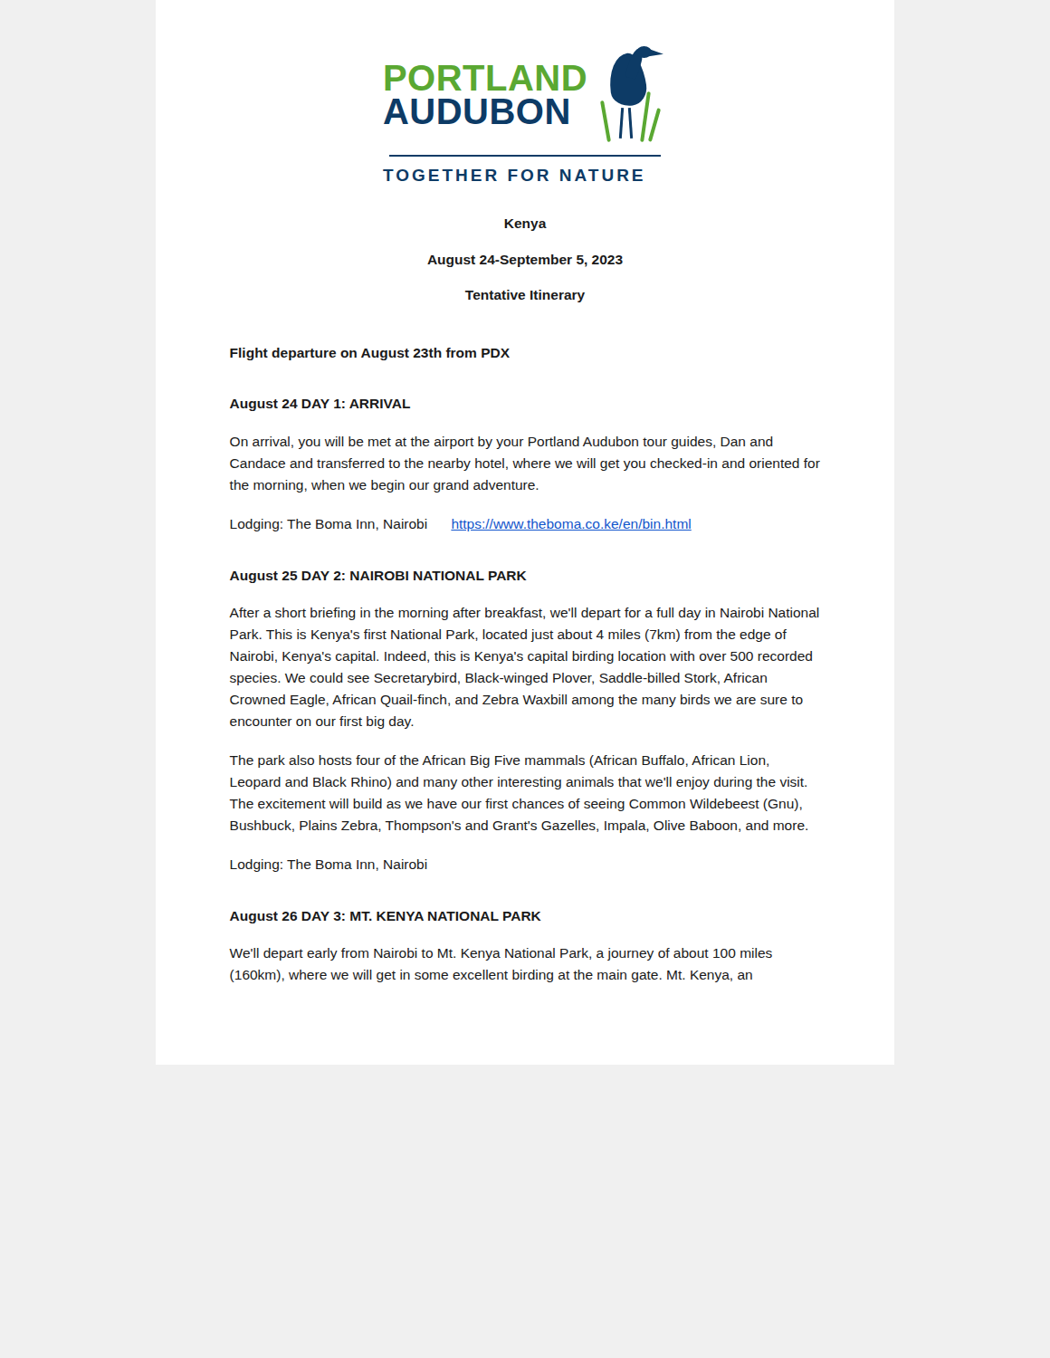PORTLAND AUDUBON
TOGETHER FOR NATURE
Kenya
August 24-September 5, 2023
Tentative Itinerary
Flight departure on August 23th from PDX
August 24 DAY 1: ARRIVAL
On arrival, you will be met at the airport by your Portland Audubon tour guides, Dan and Candace and transferred to the nearby hotel, where we will get you checked-in and oriented for the morning, when we begin our grand adventure.
Lodging: The Boma Inn, Nairobi https://www.theboma.co.ke/en/bin.html
August 25 DAY 2: NAIROBI NATIONAL PARK
After a short briefing in the morning after breakfast, we'll depart for a full day in Nairobi National Park. This is Kenya's first National Park, located just about 4 miles (7km) from the edge of Nairobi, Kenya's capital. Indeed, this is Kenya's capital birding location with over 500 recorded species. We could see Secretarybird, Black-winged Plover, Saddle-billed Stork, African Crowned Eagle, African Quail-finch, and Zebra Waxbill among the many birds we are sure to encounter on our first big day.
The park also hosts four of the African Big Five mammals (African Buffalo, African Lion, Leopard and Black Rhino) and many other interesting animals that we'll enjoy during the visit. The excitement will build as we have our first chances of seeing Common Wildebeest (Gnu), Bushbuck, Plains Zebra, Thompson's and Grant's Gazelles, Impala, Olive Baboon, and more.
Lodging: The Boma Inn, Nairobi
August 26 DAY 3: MT. KENYA NATIONAL PARK
We'll depart early from Nairobi to Mt. Kenya National Park, a journey of about 100 miles (160km), where we will get in some excellent birding at the main gate. Mt. Kenya, an